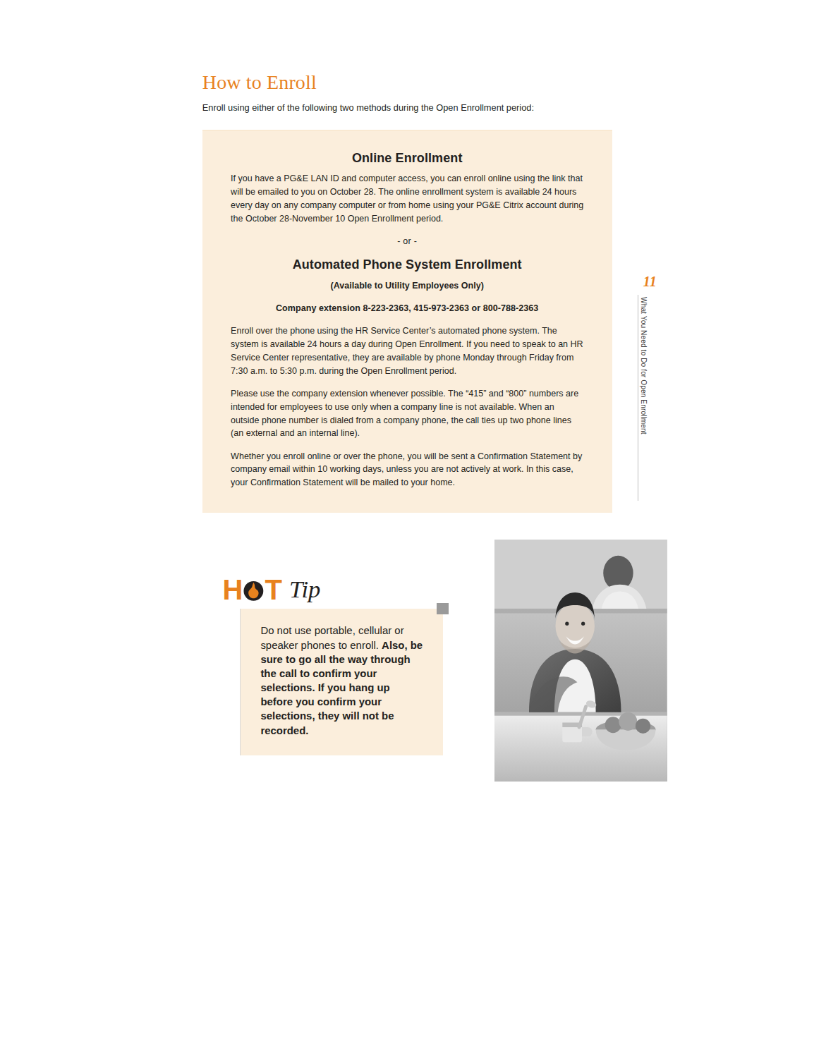11
What You Need to Do for Open Enrollment
How to Enroll
Enroll using either of the following two methods during the Open Enrollment period:
Online Enrollment
If you have a PG&E LAN ID and computer access, you can enroll online using the link that will be emailed to you on October 28. The online enrollment system is available 24 hours every day on any company computer or from home using your PG&E Citrix account during the October 28-November 10 Open Enrollment period.
- or -
Automated Phone System Enrollment
(Available to Utility Employees Only)
Company extension 8-223-2363, 415-973-2363 or 800-788-2363
Enroll over the phone using the HR Service Center’s automated phone system. The system is available 24 hours a day during Open Enrollment. If you need to speak to an HR Service Center representative, they are available by phone Monday through Friday from 7:30 a.m. to 5:30 p.m. during the Open Enrollment period.
Please use the company extension whenever possible. The “415” and “800” numbers are intended for employees to use only when a company line is not available. When an outside phone number is dialed from a company phone, the call ties up two phone lines (an external and an internal line).
Whether you enroll online or over the phone, you will be sent a Confirmation Statement by company email within 10 working days, unless you are not actively at work. In this case, your Confirmation Statement will be mailed to your home.
H T Tip
Do not use portable, cellular or speaker phones to enroll. Also, be sure to go all the way through the call to confirm your selections. If you hang up before you confirm your selections, they will not be recorded.